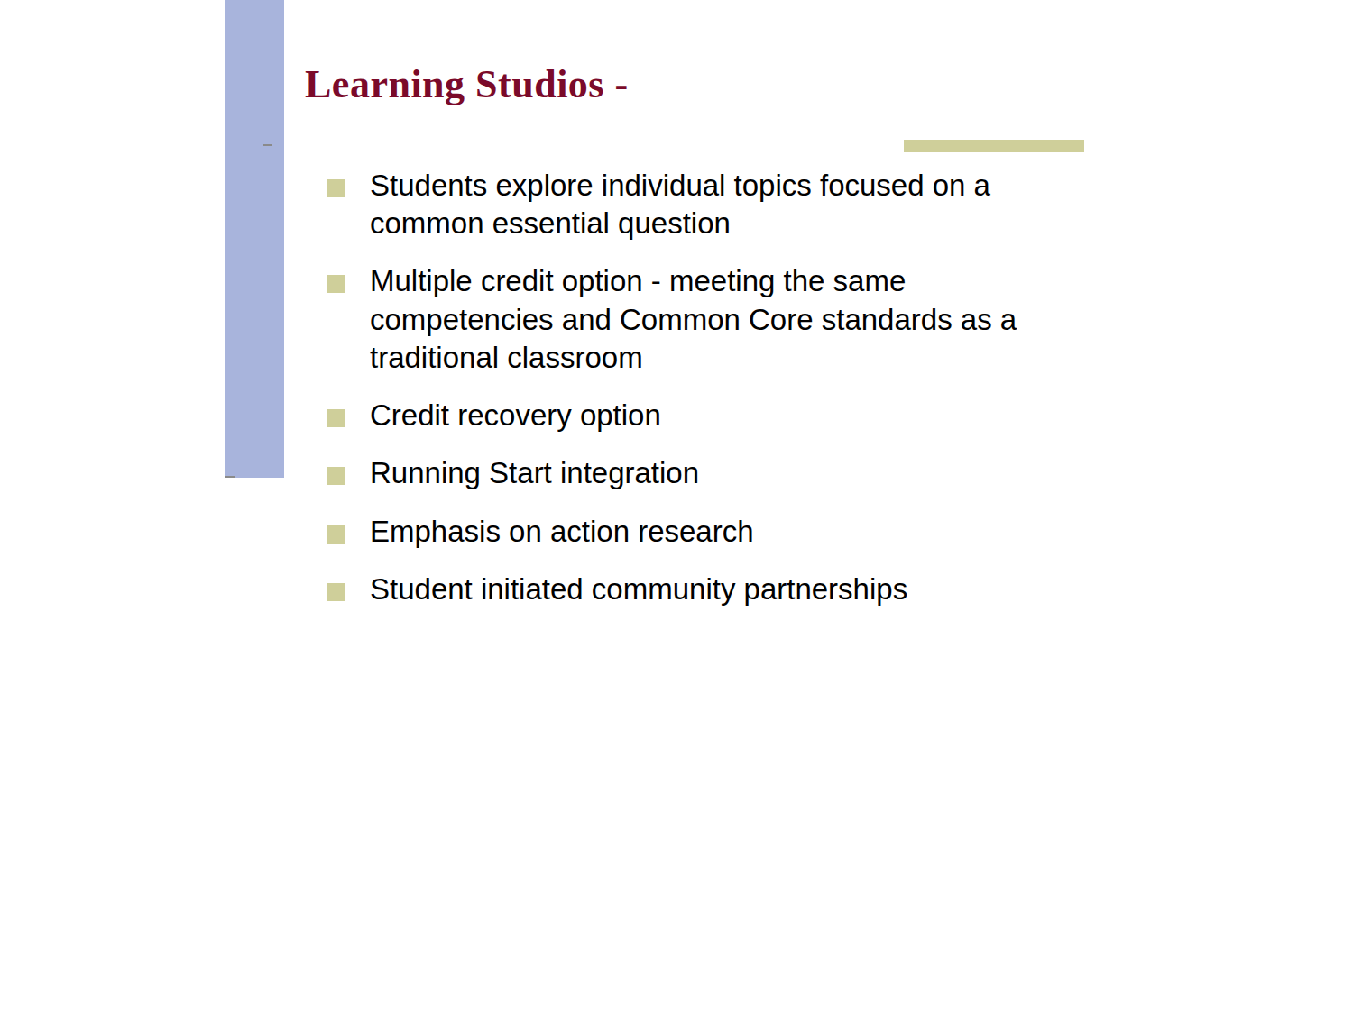Learning Studios -
Students explore individual topics focused on a common essential question
Multiple credit option - meeting the same competencies and Common Core standards as a traditional classroom
Credit recovery option
Running Start integration
Emphasis on action research
Student initiated community partnerships